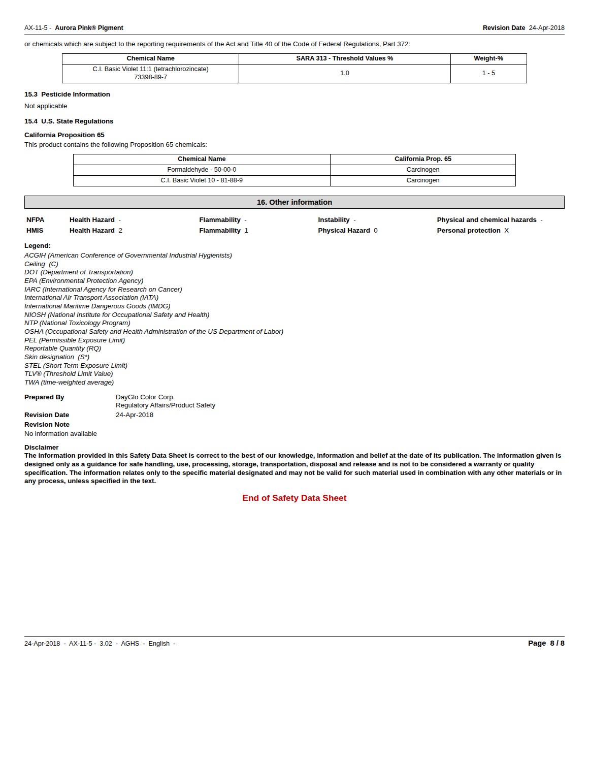AX-11-5 - Aurora Pink® Pigment
Revision Date 24-Apr-2018
or chemicals which are subject to the reporting requirements of the Act and Title 40 of the Code of Federal Regulations, Part 372:
| Chemical Name | SARA 313 - Threshold Values % | Weight-% |
| --- | --- | --- |
| C.I. Basic Violet 11:1 (tetrachlorozincate) 73398-89-7 | 1.0 | 1 - 5 |
15.3 Pesticide Information
Not applicable
15.4 U.S. State Regulations
California Proposition 65
This product contains the following Proposition 65 chemicals:
| Chemical Name | California Prop. 65 |
| --- | --- |
| Formaldehyde - 50-00-0 | Carcinogen |
| C.I. Basic Violet 10 - 81-88-9 | Carcinogen |
16. Other information
| NFPA | Health Hazard - | Flammability - | Instability - | Physical and chemical hazards - |
| HMIS | Health Hazard 2 | Flammability 1 | Physical Hazard 0 | Personal protection X |
Legend:
ACGIH (American Conference of Governmental Industrial Hygienists)
Ceiling (C)
DOT (Department of Transportation)
EPA (Environmental Protection Agency)
IARC (International Agency for Research on Cancer)
International Air Transport Association (IATA)
International Maritime Dangerous Goods (IMDG)
NIOSH (National Institute for Occupational Safety and Health)
NTP (National Toxicology Program)
OSHA (Occupational Safety and Health Administration of the US Department of Labor)
PEL (Permissible Exposure Limit)
Reportable Quantity (RQ)
Skin designation (S*)
STEL (Short Term Exposure Limit)
TLV® (Threshold Limit Value)
TWA (time-weighted average)
Prepared By
DayGlo Color Corp.
Regulatory Affairs/Product Safety
Revision Date
24-Apr-2018
Revision Note
No information available
Disclaimer
The information provided in this Safety Data Sheet is correct to the best of our knowledge, information and belief at the date of its publication. The information given is designed only as a guidance for safe handling, use, processing, storage, transportation, disposal and release and is not to be considered a warranty or quality specification. The information relates only to the specific material designated and may not be valid for such material used in combination with any other materials or in any process, unless specified in the text.
End of Safety Data Sheet
24-Apr-2018 - AX-11-5 - 3.02 - AGHS - English -
Page 8 / 8